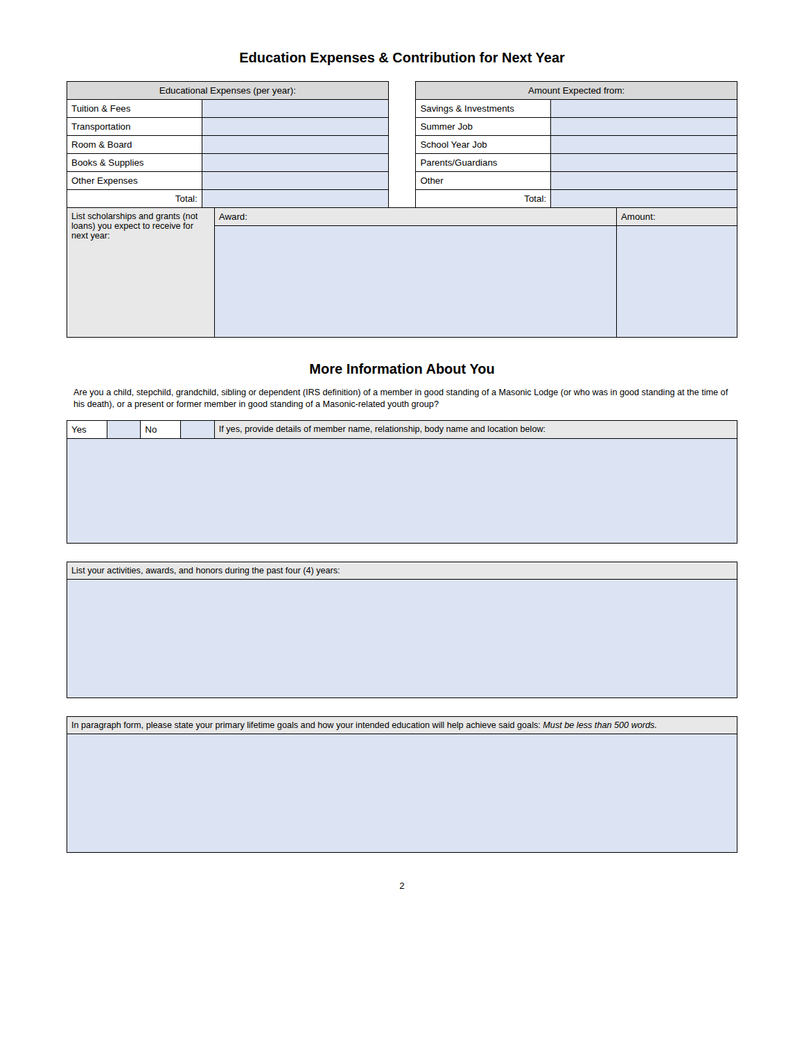Education Expenses & Contribution for Next Year
| / Educational Expenses (per year): / / Tuition & Fees / / / Transportation / / / Room & Board / / / Books & Supplies / / / Other Expenses / / / Total: / / | | / Amount Expected from: / / Savings & Investments / / / Summer Job / / / School Year Job / / / Parents/Guardians / / / Other / / / Total: / / |
| List scholarships and grants (not loans) you expect to receive for next year: | Award: | Amount: |
More Information About You
Are you a child, stepchild, grandchild, sibling or dependent (IRS definition) of a member in good standing of a Masonic Lodge (or who was in good standing at the time of his death), or a present or former member in good standing of a Masonic-related youth group?
| Yes | | No | | If yes, provide details of member name, relationship, body name and location below: |
| List your activities, awards, and honors during the past four (4) years: |
| In paragraph form, please state your primary lifetime goals and how your intended education will help achieve said goals: Must be less than 500 words. |
2